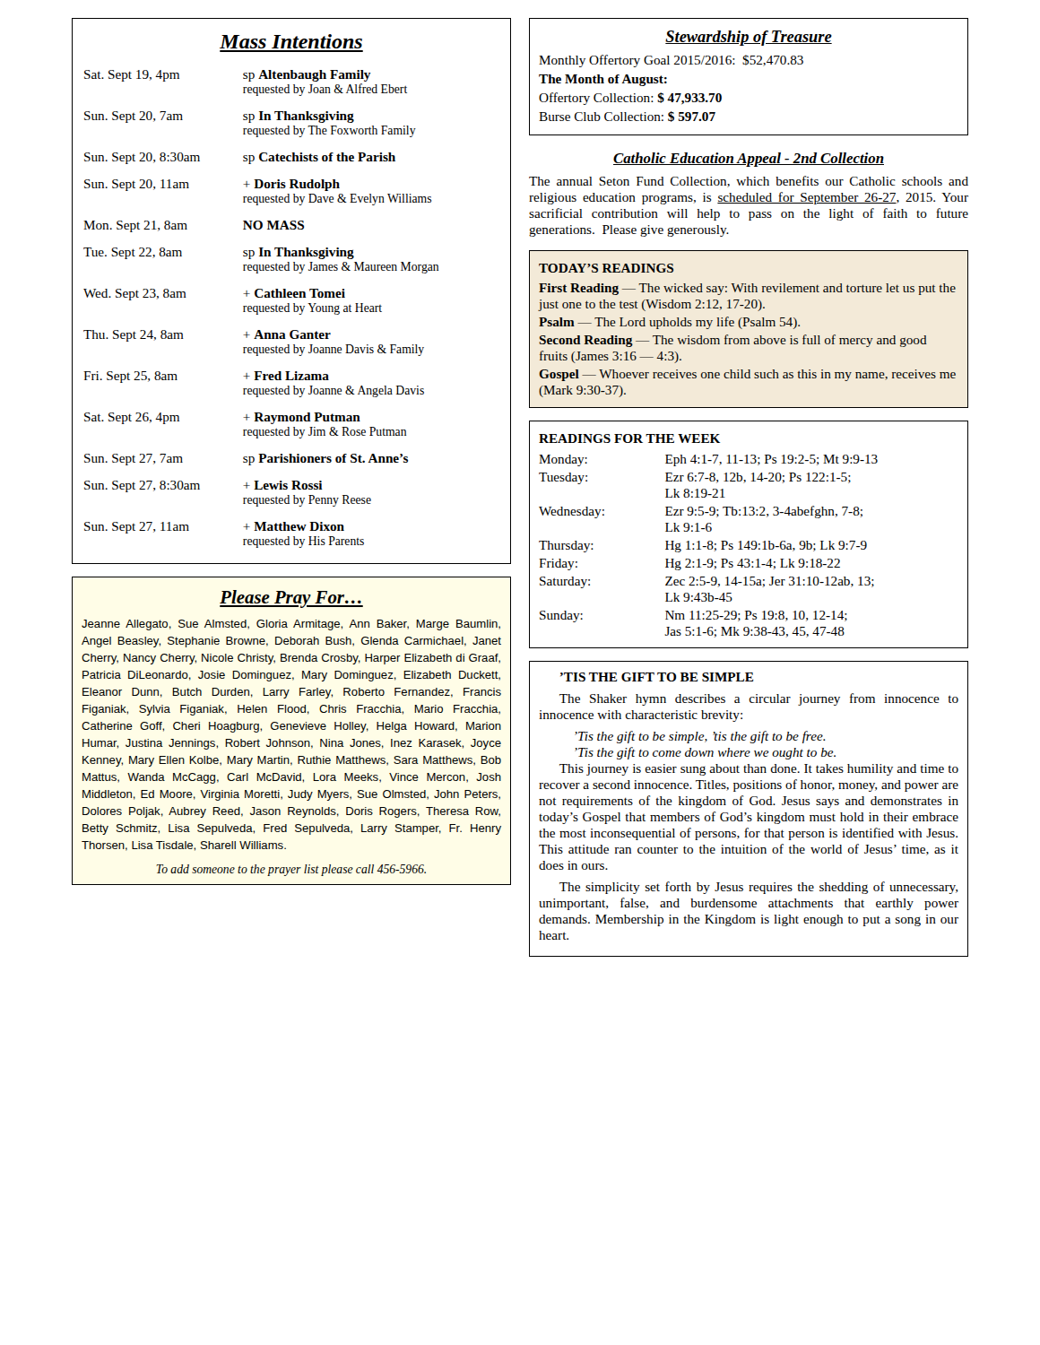Mass Intentions
| Sat. Sept 19, 4pm | sp Altenbaugh Family requested by Joan & Alfred Ebert |
| Sun. Sept 20, 7am | sp In Thanksgiving requested by The Foxworth Family |
| Sun. Sept 20, 8:30am | sp Catechists of the Parish |
| Sun. Sept 20, 11am | + Doris Rudolph requested by Dave & Evelyn Williams |
| Mon. Sept 21, 8am | NO MASS |
| Tue. Sept 22, 8am | sp In Thanksgiving requested by James & Maureen Morgan |
| Wed. Sept 23, 8am | + Cathleen Tomei requested by Young at Heart |
| Thu. Sept 24, 8am | + Anna Ganter requested by Joanne Davis & Family |
| Fri. Sept 25, 8am | + Fred Lizama requested by Joanne & Angela Davis |
| Sat. Sept 26, 4pm | + Raymond Putman requested by Jim & Rose Putman |
| Sun. Sept 27, 7am | sp Parishioners of St. Anne’s |
| Sun. Sept 27, 8:30am | + Lewis Rossi requested by Penny Reese |
| Sun. Sept 27, 11am | + Matthew Dixon requested by His Parents |
Please Pray For…
Jeanne Allegato, Sue Almsted, Gloria Armitage, Ann Baker, Marge Baumlin, Angel Beasley, Stephanie Browne, Deborah Bush, Glenda Carmichael, Janet Cherry, Nancy Cherry, Nicole Christy, Brenda Crosby, Harper Elizabeth di Graaf, Patricia DiLeonardo, Josie Dominguez, Mary Dominguez, Elizabeth Duckett, Eleanor Dunn, Butch Durden, Larry Farley, Roberto Fernandez, Francis Figaniak, Sylvia Figaniak, Helen Flood, Chris Fracchia, Mario Fracchia, Catherine Goff, Cheri Hoagburg, Genevieve Holley, Helga Howard, Marion Humar, Justina Jennings, Robert Johnson, Nina Jones, Inez Karasek, Joyce Kenney, Mary Ellen Kolbe, Mary Martin, Ruthie Matthews, Sara Matthews, Bob Mattus, Wanda McCagg, Carl McDavid, Lora Meeks, Vince Mercon, Josh Middleton, Ed Moore, Virginia Moretti, Judy Myers, Sue Olmsted, John Peters, Dolores Poljak, Aubrey Reed, Jason Reynolds, Doris Rogers, Theresa Row, Betty Schmitz, Lisa Sepulveda, Fred Sepulveda, Larry Stamper, Fr. Henry Thorsen, Lisa Tisdale, Sharell Williams.
To add someone to the prayer list please call 456-5966.
Stewardship of Treasure
Monthly Offertory Goal 2015/2016: $52,470.83
The Month of August:
Offertory Collection: $ 47,933.70
Burse Club Collection: $ 597.07
Catholic Education Appeal - 2nd Collection
The annual Seton Fund Collection, which benefits our Catholic schools and religious education programs, is scheduled for September 26-27, 2015. Your sacrificial contribution will help to pass on the light of faith to future generations. Please give generously.
TODAY’S READINGS
First Reading — The wicked say: With revilement and torture let us put the just one to the test (Wisdom 2:12, 17-20).
Psalm — The Lord upholds my life (Psalm 54).
Second Reading — The wisdom from above is full of mercy and good fruits (James 3:16 — 4:3).
Gospel — Whoever receives one child such as this in my name, receives me (Mark 9:30-37).
READINGS FOR THE WEEK
| Monday: | Eph 4:1-7, 11-13; Ps 19:2-5; Mt 9:9-13 |
| Tuesday: | Ezr 6:7-8, 12b, 14-20; Ps 122:1-5; Lk 8:19-21 |
| Wednesday: | Ezr 9:5-9; Tb:13:2, 3-4abefghn, 7-8; Lk 9:1-6 |
| Thursday: | Hg 1:1-8; Ps 149:1b-6a, 9b; Lk 9:7-9 |
| Friday: | Hg 2:1-9; Ps 43:1-4; Lk 9:18-22 |
| Saturday: | Zec 2:5-9, 14-15a; Jer 31:10-12ab, 13; Lk 9:43b-45 |
| Sunday: | Nm 11:25-29; Ps 19:8, 10, 12-14; Jas 5:1-6; Mk 9:38-43, 45, 47-48 |
’TIS THE GIFT TO BE SIMPLE
The Shaker hymn describes a circular journey from innocence to innocence with characteristic brevity:
’Tis the gift to be simple, ’tis the gift to be free.
’Tis the gift to come down where we ought to be.
This journey is easier sung about than done. It takes humility and time to recover a second innocence. Titles, positions of honor, money, and power are not requirements of the kingdom of God. Jesus says and demonstrates in today’s Gospel that members of God’s kingdom must hold in their embrace the most inconsequential of persons, for that person is identified with Jesus. This attitude ran counter to the intuition of the world of Jesus’ time, as it does in ours.
The simplicity set forth by Jesus requires the shedding of unnecessary, unimportant, false, and burdensome attachments that earthly power demands. Membership in the Kingdom is light enough to put a song in our heart.